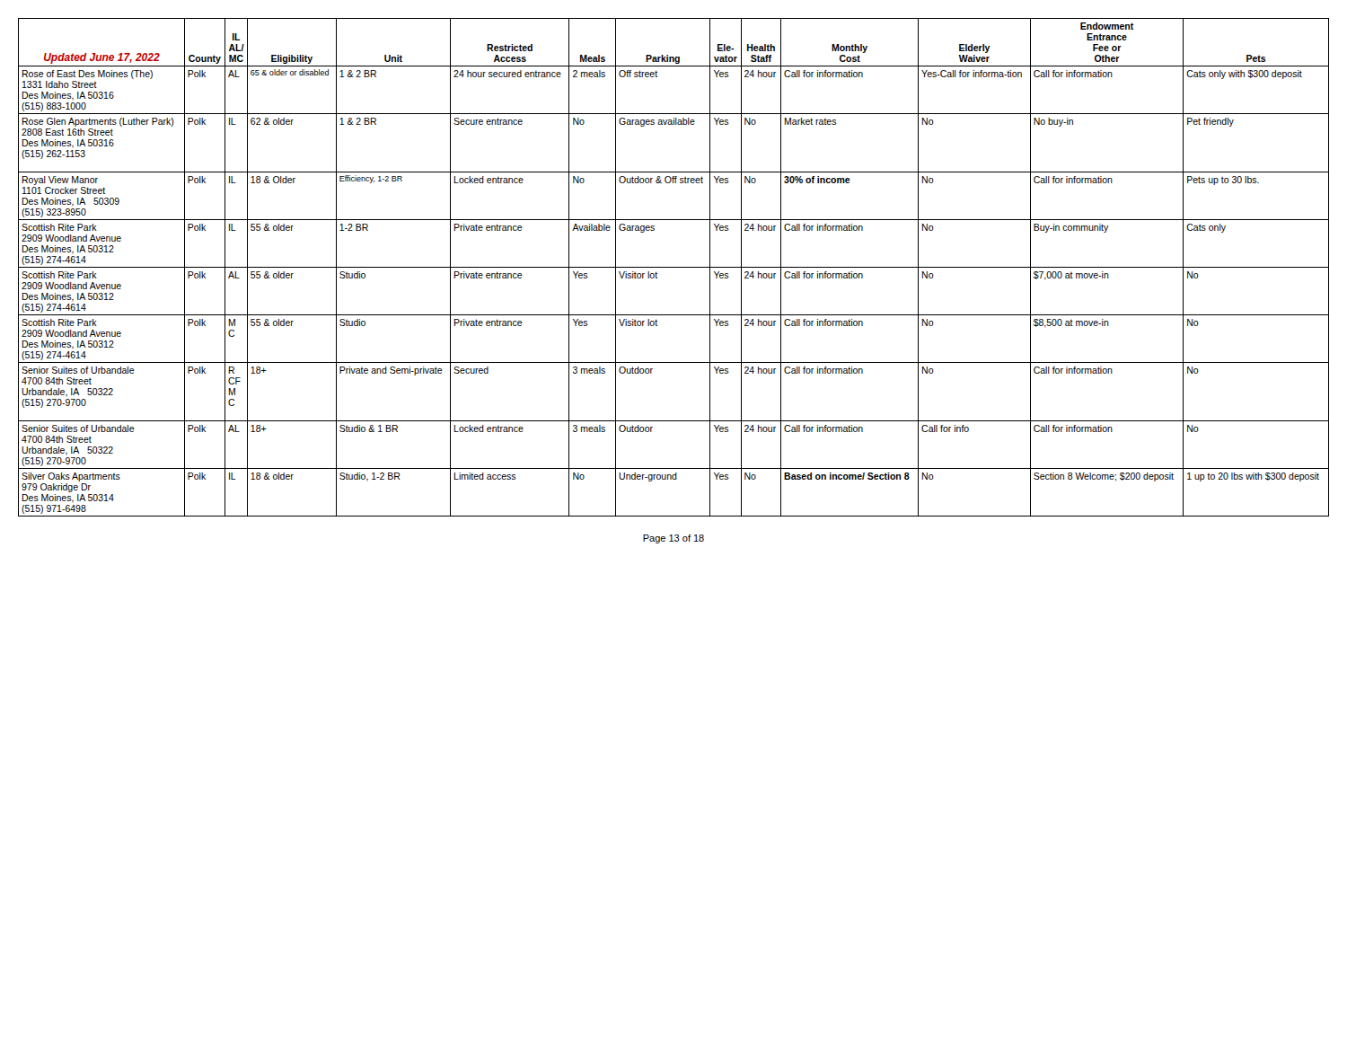| Updated June 17, 2022 | County | IL AL/ MC | Eligibility | Unit | Restricted Access | Meals | Parking | Ele- vator | Health Staff | Monthly Cost | Elderly Waiver | Endowment Entrance Fee or Other | Pets |
| --- | --- | --- | --- | --- | --- | --- | --- | --- | --- | --- | --- | --- | --- |
| Rose of East Des Moines (The) 1331 Idaho Street Des Moines, IA 50316 (515) 883-1000 | Polk | AL | 65 & older or disabled | 1 & 2 BR | 24 hour secured entrance | 2 meals | Off street | Yes | 24 hour | Call for information | Yes-Call for informa-tion | Call for information | Cats only with $300 deposit |
| Rose Glen Apartments (Luther Park) 2808 East 16th Street Des Moines, IA 50316 (515) 262-1153 | Polk | IL | 62 & older | 1 & 2 BR | Secure entrance | No | Garages available | Yes | No | Market rates | No | No buy-in | Pet friendly |
| Royal View Manor 1101 Crocker Street Des Moines, IA 50309 (515) 323-8950 | Polk | IL | 18 & Older | Efficiency, 1-2 BR | Locked entrance | No | Outdoor & Off street | Yes | No | 30% of income | No | Call for information | Pets up to 30 lbs. |
| Scottish Rite Park 2909 Woodland Avenue Des Moines, IA 50312 (515) 274-4614 | Polk | IL | 55 & older | 1-2 BR | Private entrance | Available | Garages | Yes | 24 hour | Call for information | No | Buy-in community | Cats only |
| Scottish Rite Park 2909 Woodland Avenue Des Moines, IA 50312 (515) 274-4614 | Polk | AL | 55 & older | Studio | Private entrance | Yes | Visitor lot | Yes | 24 hour | Call for information | No | $7,000 at move-in | No |
| Scottish Rite Park 2909 Woodland Avenue Des Moines, IA 50312 (515) 274-4614 | Polk | M C | 55 & older | Studio | Private entrance | Yes | Visitor lot | Yes | 24 hour | Call for information | No | $8,500 at move-in | No |
| Senior Suites of Urbandale 4700 84th Street Urbandale, IA 50322 (515) 270-9700 | Polk | R CF M C | 18+ | Private and Semi-private | Secured | 3 meals | Outdoor | Yes | 24 hour | Call for information | No | Call for information | No |
| Senior Suites of Urbandale 4700 84th Street Urbandale, IA 50322 (515) 270-9700 | Polk | AL | 18+ | Studio & 1 BR | Locked entrance | 3 meals | Outdoor | Yes | 24 hour | Call for information | Call for info | Call for information | No |
| Silver Oaks Apartments 979 Oakridge Dr Des Moines, IA 50314 (515) 971-6498 | Polk | IL | 18 & older | Studio, 1-2 BR | Limited access | No | Under-ground | Yes | No | Based on income/ Section 8 | No | Section 8 Welcome; $200 deposit | 1 up to 20 lbs with $300 deposit |
Page 13 of 18